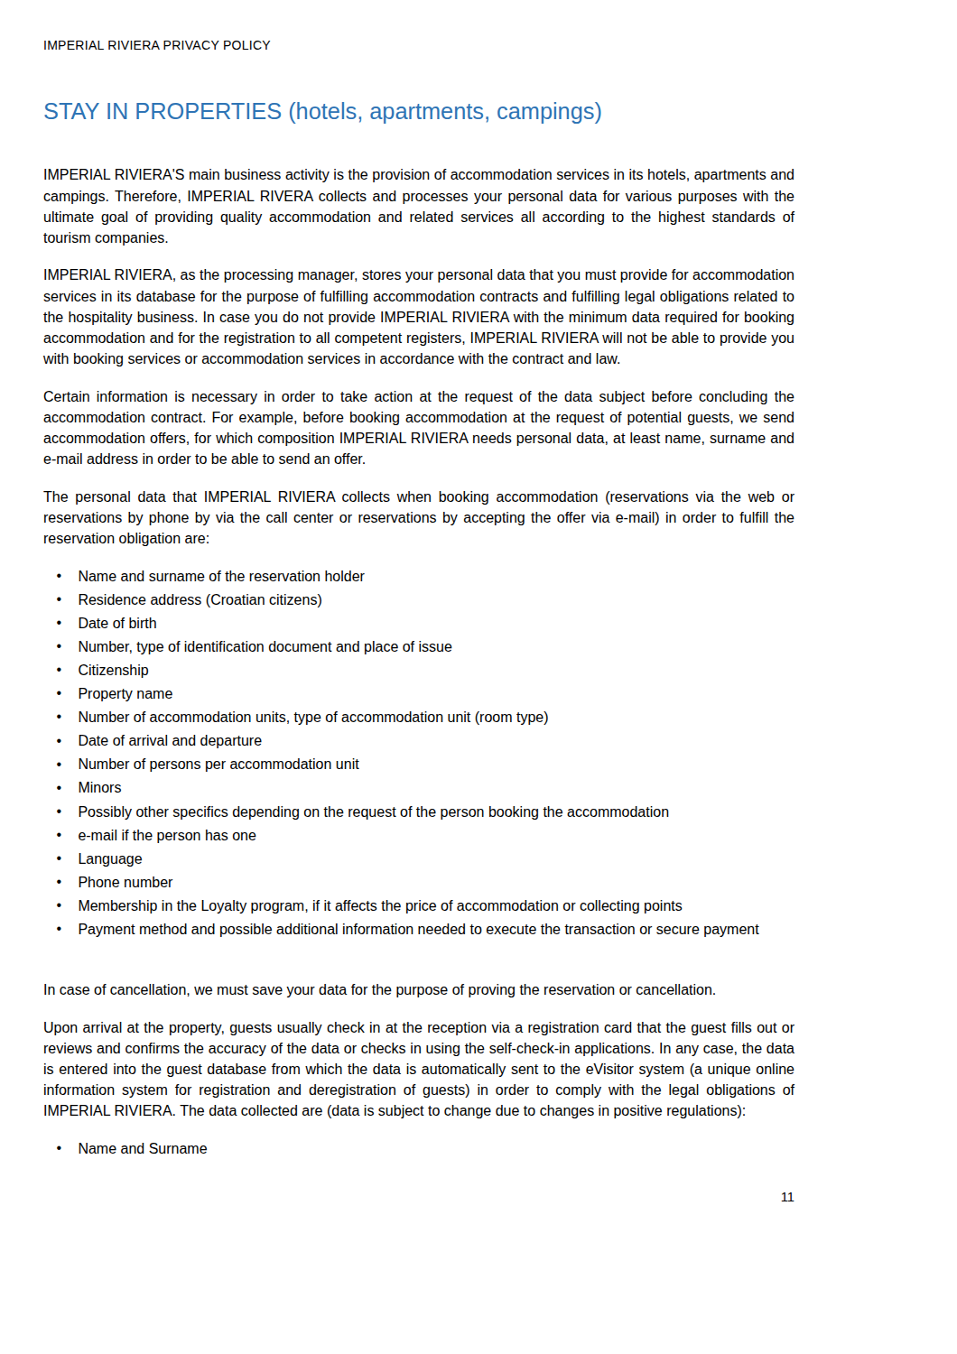IMPERIAL RIVIERA PRIVACY POLICY
STAY IN PROPERTIES (hotels, apartments, campings)
IMPERIAL RIVIERA'S main business activity is the provision of accommodation services in its hotels, apartments and campings. Therefore, IMPERIAL RIVERA collects and processes your personal data for various purposes with the ultimate goal of providing quality accommodation and related services all according to the highest standards of tourism companies.
IMPERIAL RIVIERA, as the processing manager, stores your personal data that you must provide for accommodation services in its database for the purpose of fulfilling accommodation contracts and fulfilling legal obligations related to the hospitality business. In case you do not provide IMPERIAL RIVIERA with the minimum data required for booking accommodation and for the registration to all competent registers, IMPERIAL RIVIERA will not be able to provide you with booking services or accommodation services in accordance with the contract and law.
Certain information is necessary in order to take action at the request of the data subject before concluding the accommodation contract. For example, before booking accommodation at the request of potential guests, we send accommodation offers, for which composition IMPERIAL RIVIERA needs personal data, at least name, surname and e-mail address in order to be able to send an offer.
The personal data that IMPERIAL RIVIERA collects when booking accommodation (reservations via the web or reservations by phone by via the call center or reservations by accepting the offer via e-mail) in order to fulfill the reservation obligation are:
Name and surname of the reservation holder
Residence address (Croatian citizens)
Date of birth
Number, type of identification document and place of issue
Citizenship
Property name
Number of accommodation units, type of accommodation unit (room type)
Date of arrival and departure
Number of persons per accommodation unit
Minors
Possibly other specifics depending on the request of the person booking the accommodation
e-mail if the person has one
Language
Phone number
Membership in the Loyalty program, if it affects the price of accommodation or collecting points
Payment method and possible additional information needed to execute the transaction or secure payment
In case of cancellation, we must save your data for the purpose of proving the reservation or cancellation.
Upon arrival at the property, guests usually check in at the reception via a registration card that the guest fills out or reviews and confirms the accuracy of the data or checks in using the self-check-in applications. In any case, the data is entered into the guest database from which the data is automatically sent to the eVisitor system (a unique online information system for registration and deregistration of guests) in order to comply with the legal obligations of IMPERIAL RIVIERA. The data collected are (data is subject to change due to changes in positive regulations):
Name and Surname
11